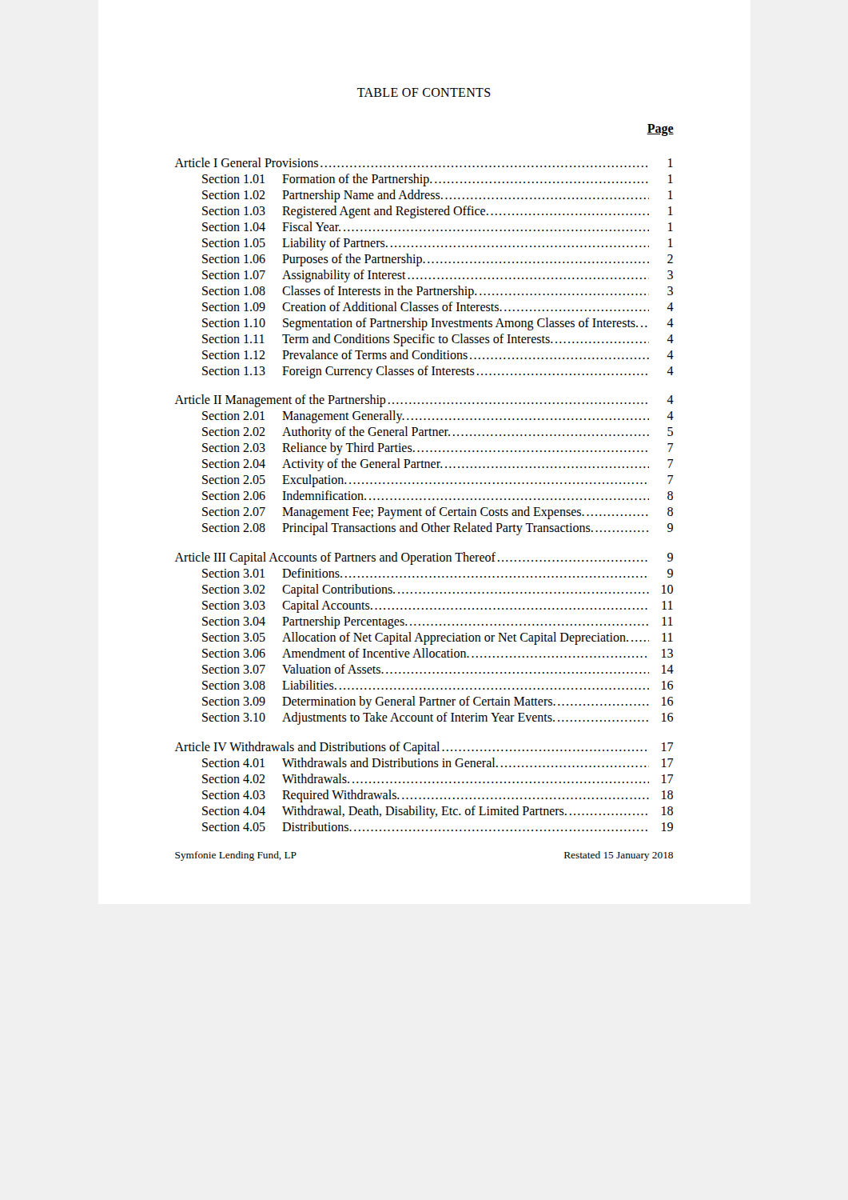TABLE OF CONTENTS
Page
Article I General Provisions .................................................................................................................. 1
Section 1.01 Formation of the Partnership. .......................................................................... 1
Section 1.02 Partnership Name and Address. ..................................................................... 1
Section 1.03 Registered Agent and Registered Office. ......................................................... 1
Section 1.04 Fiscal Year. ..................................................................................................... 1
Section 1.05 Liability of Partners. ....................................................................................... 1
Section 1.06 Purposes of the Partnership. .............................................................................. 2
Section 1.07 Assignability of Interest ................................................................................. 3
Section 1.08 Classes of Interests in the Partnership. ........................................................... 3
Section 1.09 Creation of Additional Classes of Interests. ..................................................... 4
Section 1.10 Segmentation of Partnership Investments Among Classes of Interests. ........... 4
Section 1.11 Term and Conditions Specific to Classes of Interests. .................................... 4
Section 1.12 Prevalance of Terms and Conditions ............................................................. 4
Section 1.13 Foreign Currency Classes of Interests ........................................................... 4
Article II Management of the Partnership ....................................................................................... 4
Section 2.01 Management Generally. ................................................................................... 4
Section 2.02 Authority of the General Partner. ..................................................................... 5
Section 2.03 Reliance by Third Parties. ................................................................................ 7
Section 2.04 Activity of the General Partner. ....................................................................... 7
Section 2.05 Exculpation. .................................................................................................... 7
Section 2.06 Indemnification. ............................................................................................ 8
Section 2.07 Management Fee; Payment of Certain Costs and Expenses. ............................ 8
Section 2.08 Principal Transactions and Other Related Party Transactions. ......................... 9
Article III Capital Accounts of Partners and Operation Thereof .................................................... 9
Section 3.01 Definitions. ..................................................................................................... 9
Section 3.02 Capital Contributions. .................................................................................... 10
Section 3.03 Capital Accounts. .......................................................................................... 11
Section 3.04 Partnership Percentages. ................................................................................. 11
Section 3.05 Allocation of Net Capital Appreciation or Net Capital Depreciation. ............ 11
Section 3.06 Amendment of Incentive Allocation. ............................................................. 13
Section 3.07 Valuation of Assets. ....................................................................................... 14
Section 3.08 Liabilities. ....................................................................................................... 16
Section 3.09 Determination by General Partner of Certain Matters. ................................... 16
Section 3.10 Adjustments to Take Account of Interim Year Events. ................................... 16
Article IV Withdrawals and Distributions of Capital ................................................................... 17
Section 4.01 Withdrawals and Distributions in General. ...................................................... 17
Section 4.02 Withdrawals. ................................................................................................... 17
Section 4.03 Required Withdrawals. .................................................................................. 18
Section 4.04 Withdrawal, Death, Disability, Etc. of Limited Partners. ............................... 18
Section 4.05 Distributions. .................................................................................................. 19
Symfonie Lending Fund, LP Restated 15 January 2018